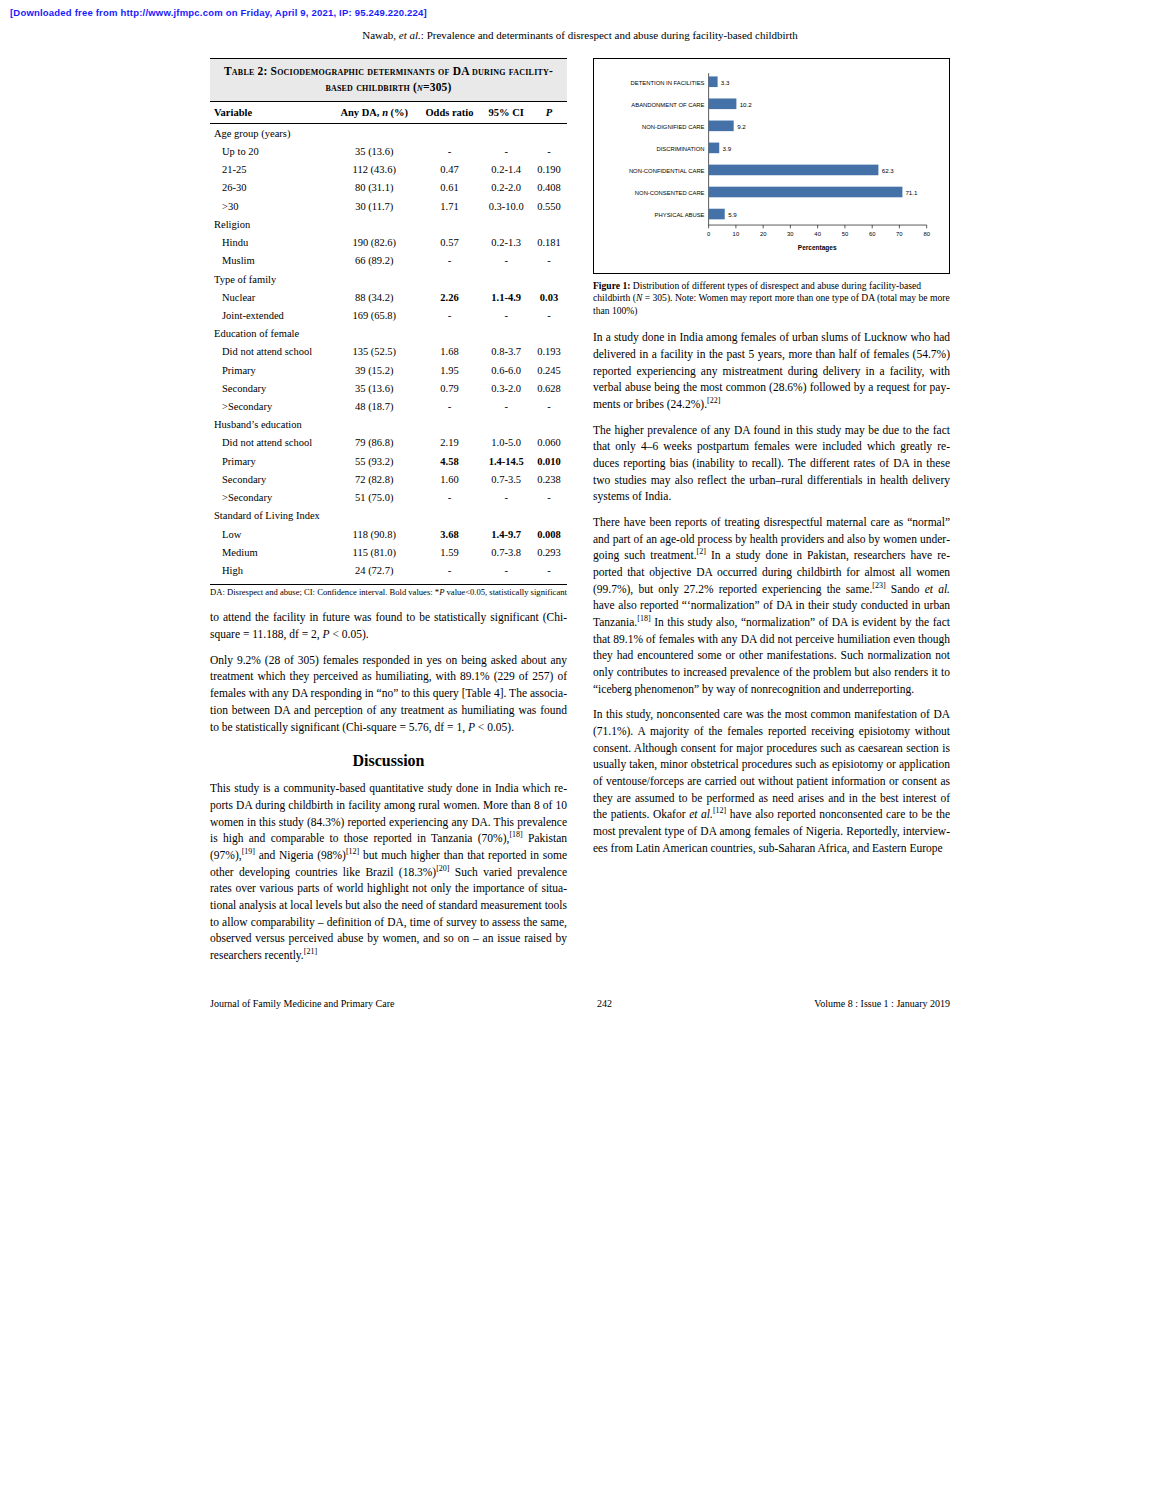[Downloaded free from http://www.jfmpc.com on Friday, April 9, 2021, IP: 95.249.220.224]
Nawab, et al.: Prevalence and determinants of disrespect and abuse during facility-based childbirth
Table 2: Sociodemographic determinants of DA during facility-based childbirth ( n =305)
| Variable | Any DA, n (%) | Odds ratio | 95% CI | P |
| --- | --- | --- | --- | --- |
| Age group (years) |
| Up to 20 | 35 (13.6) | - | - | - |
| 21-25 | 112 (43.6) | 0.47 | 0.2-1.4 | 0.190 |
| 26-30 | 80 (31.1) | 0.61 | 0.2-2.0 | 0.408 |
| >30 | 30 (11.7) | 1.71 | 0.3-10.0 | 0.550 |
| Religion |
| Hindu | 190 (82.6) | 0.57 | 0.2-1.3 | 0.181 |
| Muslim | 66 (89.2) | - | - | - |
| Type of family |
| Nuclear | 88 (34.2) | 2.26 | 1.1-4.9 | 0.03 |
| Joint-extended | 169 (65.8) | - | - | - |
| Education of female |
| Did not attend school | 135 (52.5) | 1.68 | 0.8-3.7 | 0.193 |
| Primary | 39 (15.2) | 1.95 | 0.6-6.0 | 0.245 |
| Secondary | 35 (13.6) | 0.79 | 0.3-2.0 | 0.628 |
| >Secondary | 48 (18.7) | - | - | - |
| Husband’s education |
| Did not attend school | 79 (86.8) | 2.19 | 1.0-5.0 | 0.060 |
| Primary | 55 (93.2) | 4.58 | 1.4-14.5 | 0.010 |
| Secondary | 72 (82.8) | 1.60 | 0.7-3.5 | 0.238 |
| >Secondary | 51 (75.0) | - | - | - |
| Standard of Living Index |
| Low | 118 (90.8) | 3.68 | 1.4-9.7 | 0.008 |
| Medium | 115 (81.0) | 1.59 | 0.7-3.8 | 0.293 |
| High | 24 (72.7) | - | - | - |
DA: Disrespect and abuse; CI: Confidence interval. Bold values: *P value<0.05, statistically significant
to attend the facility in future was found to be statistically significant (Chi-square = 11.188, df = 2, P < 0.05).
Only 9.2% (28 of 305) females responded in yes on being asked about any treatment which they perceived as humiliating, with 89.1% (229 of 257) of females with any DA responding in “no” to this query [Table 4]. The association between DA and perception of any treatment as humiliating was found to be statistically significant (Chi-square = 5.76, df = 1, P < 0.05).
Discussion
This study is a community-based quantitative study done in India which reports DA during childbirth in facility among rural women. More than 8 of 10 women in this study (84.3%) reported experiencing any DA. This prevalence is high and comparable to those reported in Tanzania (70%),[18] Pakistan (97%),[19] and Nigeria (98%)[12] but much higher than that reported in some other developing countries like Brazil (18.3%)[20] Such varied prevalence rates over various parts of world highlight not only the importance of situational analysis at local levels but also the need of standard measurement tools to allow comparability – definition of DA, time of survey to assess the same, observed versus perceived abuse by women, and so on – an issue raised by researchers recently.[21]
DETENTION IN FACILITIES ABANDONMENT OF CARE NON-DIGNIFIED CARE DISCRIMINATION NON-CONFIDENTIAL CARE NON-CONSENTED CARE PHYSICAL ABUSE 3.3 10.2 9.2 3.9 62.3 71.1 5.9 0 10 20 30 40 50 60 70 80 Percentages
Figure 1: Distribution of different types of disrespect and abuse during facility-based childbirth (N = 305). Note: Women may report more than one type of DA (total may be more than 100%)
In a study done in India among females of urban slums of Lucknow who had delivered in a facility in the past 5 years, more than half of females (54.7%) reported experiencing any mistreatment during delivery in a facility, with verbal abuse being the most common (28.6%) followed by a request for payments or bribes (24.2%).[22]
The higher prevalence of any DA found in this study may be due to the fact that only 4–6 weeks postpartum females were included which greatly reduces reporting bias (inability to recall). The different rates of DA in these two studies may also reflect the urban–rural differentials in health delivery systems of India.
There have been reports of treating disrespectful maternal care as “normal” and part of an age-old process by health providers and also by women undergoing such treatment.[2] In a study done in Pakistan, researchers have reported that objective DA occurred during childbirth for almost all women (99.7%), but only 27.2% reported experiencing the same.[23] Sando et al. have also reported “‘normalization” of DA in their study conducted in urban Tanzania.[18] In this study also, “normalization” of DA is evident by the fact that 89.1% of females with any DA did not perceive humiliation even though they had encountered some or other manifestations. Such normalization not only contributes to increased prevalence of the problem but also renders it to “iceberg phenomenon” by way of nonrecognition and underreporting.
In this study, nonconsented care was the most common manifestation of DA (71.1%). A majority of the females reported receiving episiotomy without consent. Although consent for major procedures such as caesarean section is usually taken, minor obstetrical procedures such as episiotomy or application of ventouse/forceps are carried out without patient information or consent as they are assumed to be performed as need arises and in the best interest of the patients. Okafor et al.[12] have also reported nonconsented care to be the most prevalent type of DA among females of Nigeria. Reportedly, interviewees from Latin American countries, sub-Saharan Africa, and Eastern Europe
Journal of Family Medicine and Primary Care
242
Volume 8 : Issue 1 : January 2019